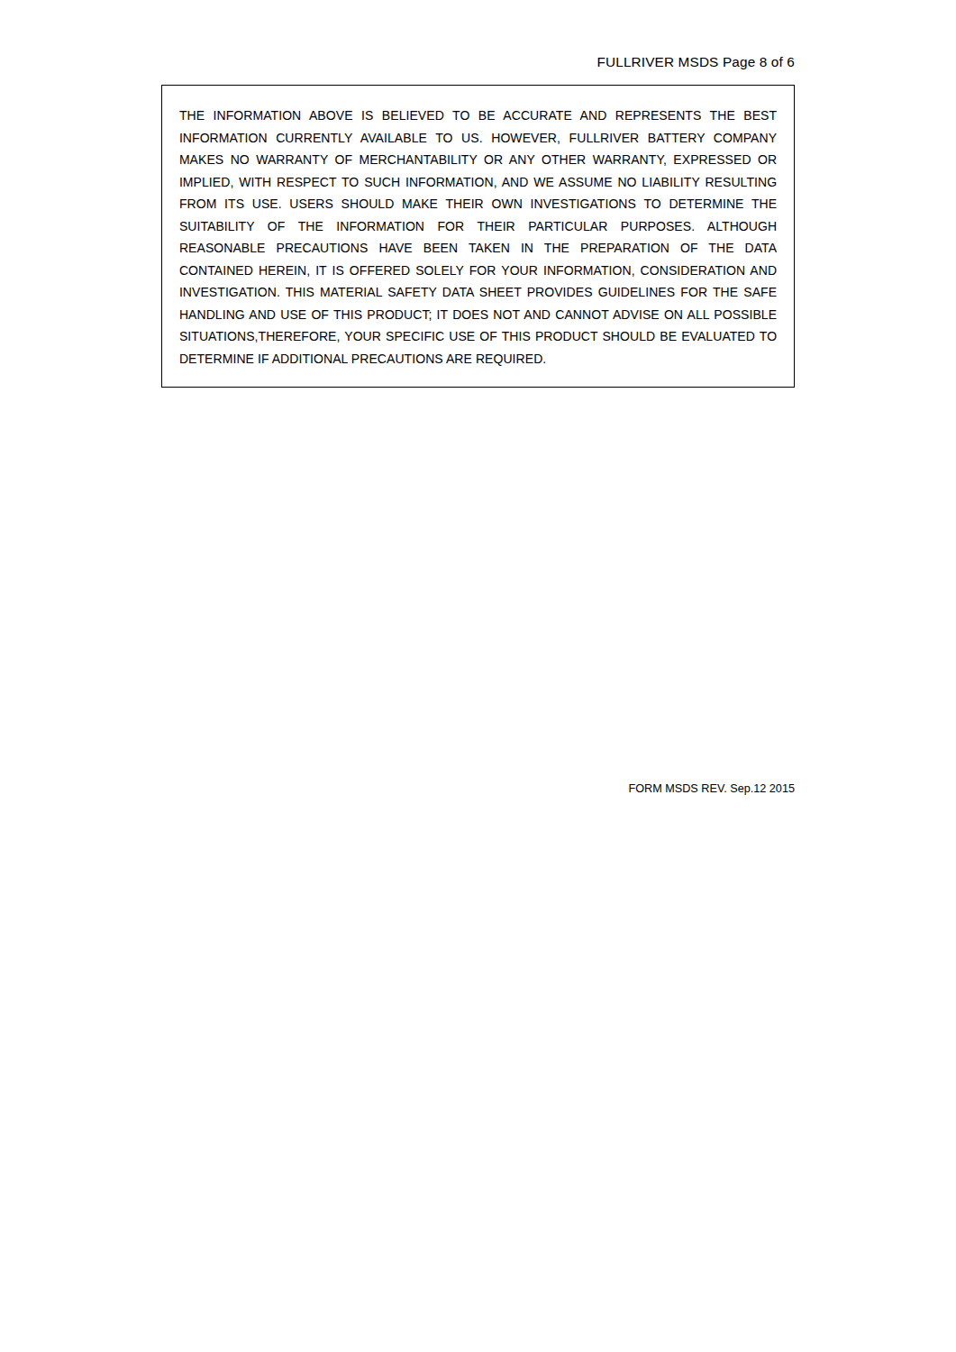FULLRIVER MSDS Page 8 of 6
The information above is believed to be accurate and represents the best information currently available to us. However, Fullriver Battery Company makes no warranty of merchantability or any other warranty, expressed or implied, with respect to such information, and we assume no liability resulting from its use. Users should make their own investigations to determine the suitability of the information for their particular purposes. Although reasonable precautions have been taken in the preparation of the data contained herein, it is offered solely for your information, consideration and investigation. This material safety data sheet provides guidelines for the safe handling and use of this product; it does not and cannot advise on all possible situations,therefore, your specific use of this product should be evaluated to determine if additional precautions are required.
FORM MSDS REV. Sep.12 2015